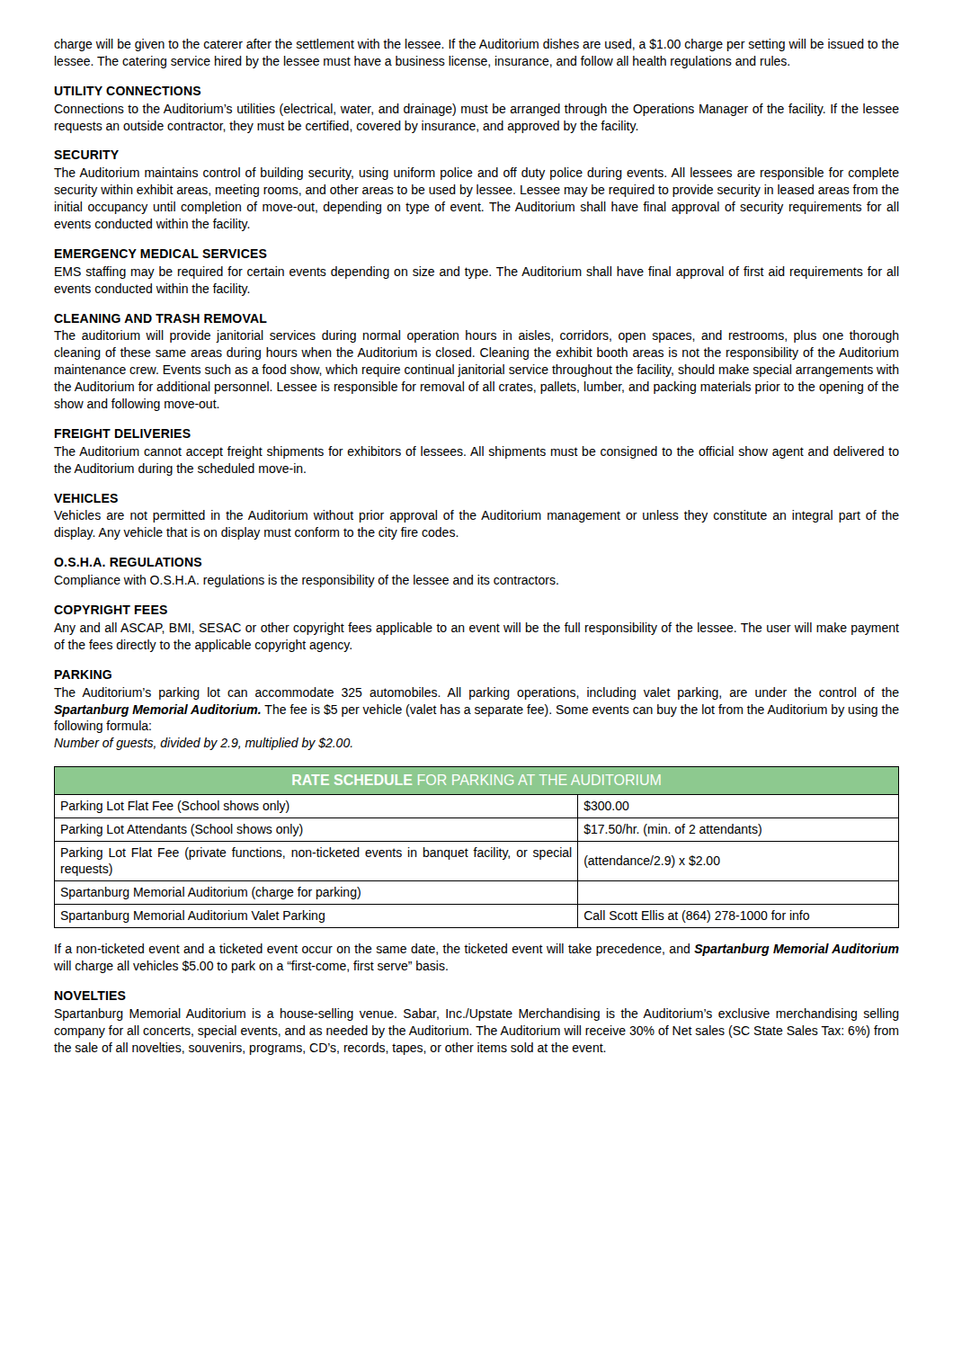charge will be given to the caterer after the settlement with the lessee. If the Auditorium dishes are used, a $1.00 charge per setting will be issued to the lessee. The catering service hired by the lessee must have a business license, insurance, and follow all health regulations and rules.
Utility Connections
Connections to the Auditorium’s utilities (electrical, water, and drainage) must be arranged through the Operations Manager of the facility. If the lessee requests an outside contractor, they must be certified, covered by insurance, and approved by the facility.
Security
The Auditorium maintains control of building security, using uniform police and off duty police during events. All lessees are responsible for complete security within exhibit areas, meeting rooms, and other areas to be used by lessee. Lessee may be required to provide security in leased areas from the initial occupancy until completion of move-out, depending on type of event. The Auditorium shall have final approval of security requirements for all events conducted within the facility.
Emergency Medical Services
EMS staffing may be required for certain events depending on size and type. The Auditorium shall have final approval of first aid requirements for all events conducted within the facility.
Cleaning and Trash Removal
The auditorium will provide janitorial services during normal operation hours in aisles, corridors, open spaces, and restrooms, plus one thorough cleaning of these same areas during hours when the Auditorium is closed. Cleaning the exhibit booth areas is not the responsibility of the Auditorium maintenance crew. Events such as a food show, which require continual janitorial service throughout the facility, should make special arrangements with the Auditorium for additional personnel. Lessee is responsible for removal of all crates, pallets, lumber, and packing materials prior to the opening of the show and following move-out.
Freight Deliveries
The Auditorium cannot accept freight shipments for exhibitors of lessees. All shipments must be consigned to the official show agent and delivered to the Auditorium during the scheduled move-in.
Vehicles
Vehicles are not permitted in the Auditorium without prior approval of the Auditorium management or unless they constitute an integral part of the display. Any vehicle that is on display must conform to the city fire codes.
O.S.H.A. Regulations
Compliance with O.S.H.A. regulations is the responsibility of the lessee and its contractors.
Copyright Fees
Any and all ASCAP, BMI, SESAC or other copyright fees applicable to an event will be the full responsibility of the lessee. The user will make payment of the fees directly to the applicable copyright agency.
Parking
The Auditorium’s parking lot can accommodate 325 automobiles. All parking operations, including valet parking, are under the control of the Spartanburg Memorial Auditorium. The fee is $5 per vehicle (valet has a separate fee). Some events can buy the lot from the Auditorium by using the following formula:
Number of guests, divided by 2.9, multiplied by $2.00.
RATE SCHEDULE FOR PARKING AT THE AUDITORIUM
| Parking Lot Flat Fee (School shows only) | $300.00 |
| Parking Lot Attendants (School shows only) | $17.50/hr. (min. of 2 attendants) |
| Parking Lot Flat Fee (private functions, non-ticketed events in banquet facility, or special requests) | (attendance/2.9) x $2.00 |
| Spartanburg Memorial Auditorium (charge for parking) | |
| Spartanburg Memorial Auditorium Valet Parking | Call Scott Ellis at (864) 278-1000 for info |
If a non-ticketed event and a ticketed event occur on the same date, the ticketed event will take precedence, and Spartanburg Memorial Auditorium will charge all vehicles $5.00 to park on a “first-come, first serve” basis.
Novelties
Spartanburg Memorial Auditorium is a house-selling venue. Sabar, Inc./Upstate Merchandising is the Auditorium’s exclusive merchandising selling company for all concerts, special events, and as needed by the Auditorium. The Auditorium will receive 30% of Net sales (SC State Sales Tax: 6%) from the sale of all novelties, souvenirs, programs, CD’s, records, tapes, or other items sold at the event.